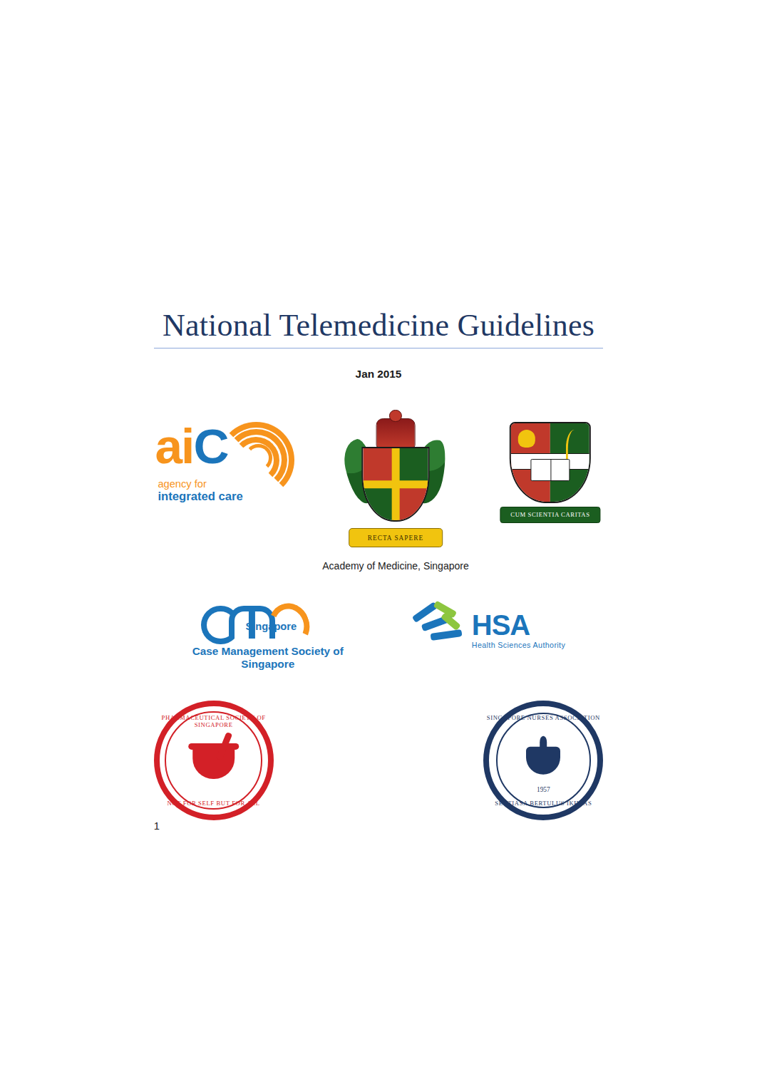National Telemedicine Guidelines
Jan 2015
aiC
agency for
integrated care
RECTA SAPERE
Academy of Medicine, Singapore
CUM SCIENTIA CARITAS
Singapore
Case Management Society of Singapore
HSA
Health Sciences Authority
PHARMACEUTICAL SOCIETY OF SINGAPORE
NOT FOR SELF BUT FOR ALL
SINGAPORE NURSES ASSOCIATION
1957
SENTIASA BERTULUS IKHLAS
1